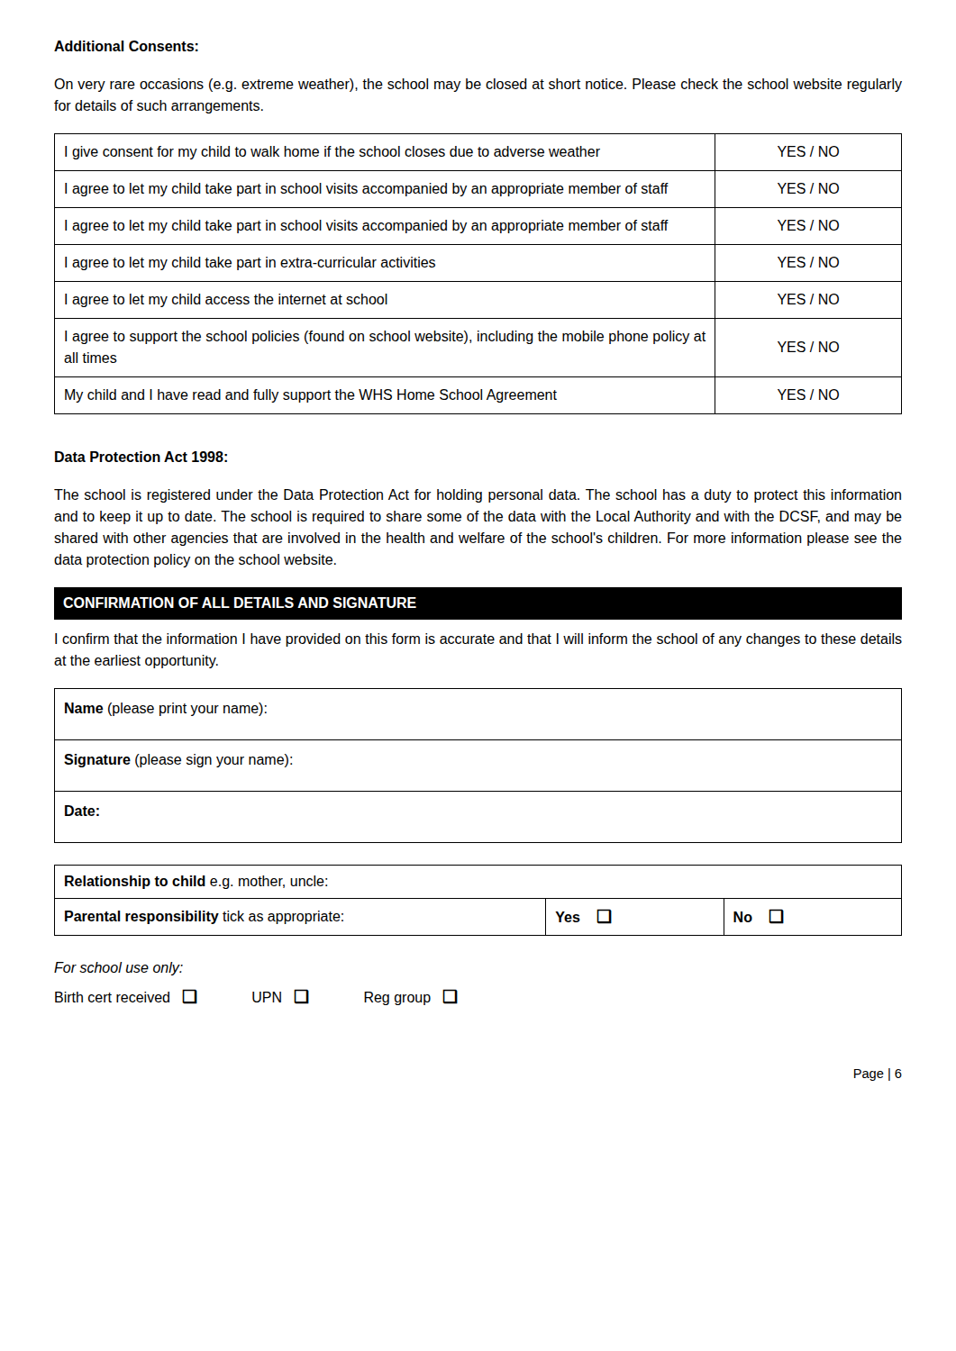Additional Consents:
On very rare occasions (e.g. extreme weather), the school may be closed at short notice. Please check the school website regularly for details of such arrangements.
| I give consent for my child to walk home if the school closes due to adverse weather | YES / NO |
| I agree to let my child take part in school visits accompanied by an appropriate member of staff | YES / NO |
| I agree to let my child take part in school visits accompanied by an appropriate member of staff | YES / NO |
| I agree to let my child take part in extra-curricular activities | YES / NO |
| I agree to let my child access the internet at school | YES / NO |
| I agree to support the school policies (found on school website), including the mobile phone policy at all times | YES / NO |
| My child and I have read and fully support the WHS Home School Agreement | YES / NO |
Data Protection Act 1998:
The school is registered under the Data Protection Act for holding personal data. The school has a duty to protect this information and to keep it up to date. The school is required to share some of the data with the Local Authority and with the DCSF, and may be shared with other agencies that are involved in the health and welfare of the school's children. For more information please see the data protection policy on the school website.
CONFIRMATION OF ALL DETAILS AND SIGNATURE
I confirm that the information I have provided on this form is accurate and that I will inform the school of any changes to these details at the earliest opportunity.
| Name (please print your name): |
| Signature (please sign your name): |
| Date: |
| Relationship to child e.g. mother, uncle: |
| Parental responsibility tick as appropriate: | Yes ❑ | No ❑ |
For school use only:
Birth cert received ❑ UPN ❑ Reg group ❑
Page | 6